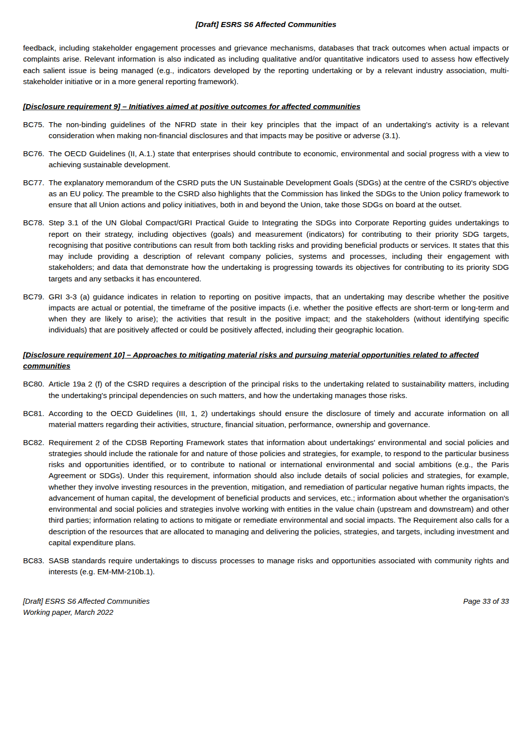[Draft] ESRS S6 Affected Communities
feedback, including stakeholder engagement processes and grievance mechanisms, databases that track outcomes when actual impacts or complaints arise. Relevant information is also indicated as including qualitative and/or quantitative indicators used to assess how effectively each salient issue is being managed (e.g., indicators developed by the reporting undertaking or by a relevant industry association, multi-stakeholder initiative or in a more general reporting framework).
[Disclosure requirement 9] – Initiatives aimed at positive outcomes for affected communities
BC75. The non-binding guidelines of the NFRD state in their key principles that the impact of an undertaking's activity is a relevant consideration when making non-financial disclosures and that impacts may be positive or adverse (3.1).
BC76. The OECD Guidelines (II, A.1.) state that enterprises should contribute to economic, environmental and social progress with a view to achieving sustainable development.
BC77. The explanatory memorandum of the CSRD puts the UN Sustainable Development Goals (SDGs) at the centre of the CSRD's objective as an EU policy. The preamble to the CSRD also highlights that the Commission has linked the SDGs to the Union policy framework to ensure that all Union actions and policy initiatives, both in and beyond the Union, take those SDGs on board at the outset.
BC78. Step 3.1 of the UN Global Compact/GRI Practical Guide to Integrating the SDGs into Corporate Reporting guides undertakings to report on their strategy, including objectives (goals) and measurement (indicators) for contributing to their priority SDG targets, recognising that positive contributions can result from both tackling risks and providing beneficial products or services. It states that this may include providing a description of relevant company policies, systems and processes, including their engagement with stakeholders; and data that demonstrate how the undertaking is progressing towards its objectives for contributing to its priority SDG targets and any setbacks it has encountered.
BC79. GRI 3-3 (a) guidance indicates in relation to reporting on positive impacts, that an undertaking may describe whether the positive impacts are actual or potential, the timeframe of the positive impacts (i.e. whether the positive effects are short-term or long-term and when they are likely to arise); the activities that result in the positive impact; and the stakeholders (without identifying specific individuals) that are positively affected or could be positively affected, including their geographic location.
[Disclosure requirement 10] – Approaches to mitigating material risks and pursuing material opportunities related to affected communities
BC80. Article 19a 2 (f) of the CSRD requires a description of the principal risks to the undertaking related to sustainability matters, including the undertaking's principal dependencies on such matters, and how the undertaking manages those risks.
BC81. According to the OECD Guidelines (III, 1, 2) undertakings should ensure the disclosure of timely and accurate information on all material matters regarding their activities, structure, financial situation, performance, ownership and governance.
BC82. Requirement 2 of the CDSB Reporting Framework states that information about undertakings' environmental and social policies and strategies should include the rationale for and nature of those policies and strategies, for example, to respond to the particular business risks and opportunities identified, or to contribute to national or international environmental and social ambitions (e.g., the Paris Agreement or SDGs). Under this requirement, information should also include details of social policies and strategies, for example, whether they involve investing resources in the prevention, mitigation, and remediation of particular negative human rights impacts, the advancement of human capital, the development of beneficial products and services, etc.; information about whether the organisation's environmental and social policies and strategies involve working with entities in the value chain (upstream and downstream) and other third parties; information relating to actions to mitigate or remediate environmental and social impacts. The Requirement also calls for a description of the resources that are allocated to managing and delivering the policies, strategies, and targets, including investment and capital expenditure plans.
BC83. SASB standards require undertakings to discuss processes to manage risks and opportunities associated with community rights and interests (e.g. EM-MM-210b.1).
[Draft] ESRS S6 Affected Communities
Working paper, March 2022
Page 33 of 33